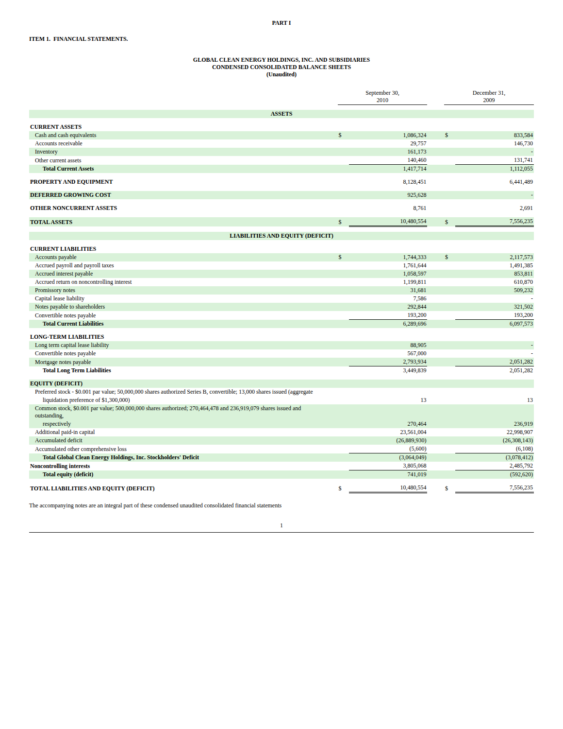PART I
ITEM 1. FINANCIAL STATEMENTS.
GLOBAL CLEAN ENERGY HOLDINGS, INC. AND SUBSIDIARIES
CONDENSED CONSOLIDATED BALANCE SHEETS
(Unaudited)
| | | September 30, 2010 | | December 31, 2009 |
| ASSETS |
| CURRENT ASSETS | | | | | | |
| Cash and cash equivalents | | $ | 1,086,324 | | $ | 833,584 |
| Accounts receivable | | | 29,757 | | | 146,730 |
| Inventory | | | 161,173 | | | - |
| Other current assets | | | 140,460 | | | 131,741 |
| Total Current Assets | | | 1,417,714 | | | 1,112,055 |
| PROPERTY AND EQUIPMENT | | | 8,128,451 | | | 6,441,489 |
| DEFERRED GROWING COST | | | 925,628 | | | - |
| OTHER NONCURRENT ASSETS | | | 8,761 | | | 2,691 |
| TOTAL ASSETS | | $ | 10,480,554 | | $ | 7,556,235 |
| LIABILITIES AND EQUITY (DEFICIT) |
| CURRENT LIABILITIES | | | | | | |
| Accounts payable | | $ | 1,744,333 | | $ | 2,117,573 |
| Accrued payroll and payroll taxes | | | 1,761,644 | | | 1,491,385 |
| Accrued interest payable | | | 1,058,597 | | | 853,811 |
| Accrued return on noncontrolling interest | | | 1,199,811 | | | 610,870 |
| Promissory notes | | | 31,681 | | | 509,232 |
| Capital lease liability | | | 7,586 | | | - |
| Notes payable to shareholders | | | 292,844 | | | 321,502 |
| Convertible notes payable | | | 193,200 | | | 193,200 |
| Total Current Liabilities | | | 6,289,696 | | | 6,097,573 |
| LONG-TERM LIABILITIES | | | | | | |
| Long term capital lease liability | | | 88,905 | | | - |
| Convertible notes payable | | | 567,000 | | | - |
| Mortgage notes payable | | | 2,793,934 | | | 2,051,282 |
| Total Long Term Liabilities | | | 3,449,839 | | | 2,051,282 |
| EQUITY (DEFICIT) | | | | | | |
| Preferred stock - $0.001 par value; 50,000,000 shares authorized Series B, convertible; 13,000 shares issued (aggregate | | | | | | |
| liquidation preference of $1,300,000) | | | 13 | | | 13 |
| Common stock, $0.001 par value; 500,000,000 shares authorized; 270,464,478 and 236,919,079 shares issued and outstanding, | | | | | | |
| respectively | | | 270,464 | | | 236,919 |
| Additional paid-in capital | | | 23,561,004 | | | 22,998,907 |
| Accumulated deficit | | | (26,889,930) | | | (26,308,143) |
| Accumulated other comprehensive loss | | | (5,600) | | | (6,108) |
| Total Global Clean Energy Holdings, Inc. Stockholders' Deficit | | | (3,064,049) | | | (3,078,412) |
| Noncontrolling interests | | | 3,805,068 | | | 2,485,792 |
| Total equity (deficit) | | | 741,019 | | | (592,620) |
| TOTAL LIABILITIES AND EQUITY (DEFICIT) | | $ | 10,480,554 | | $ | 7,556,235 |
The accompanying notes are an integral part of these condensed unaudited consolidated financial statements
1